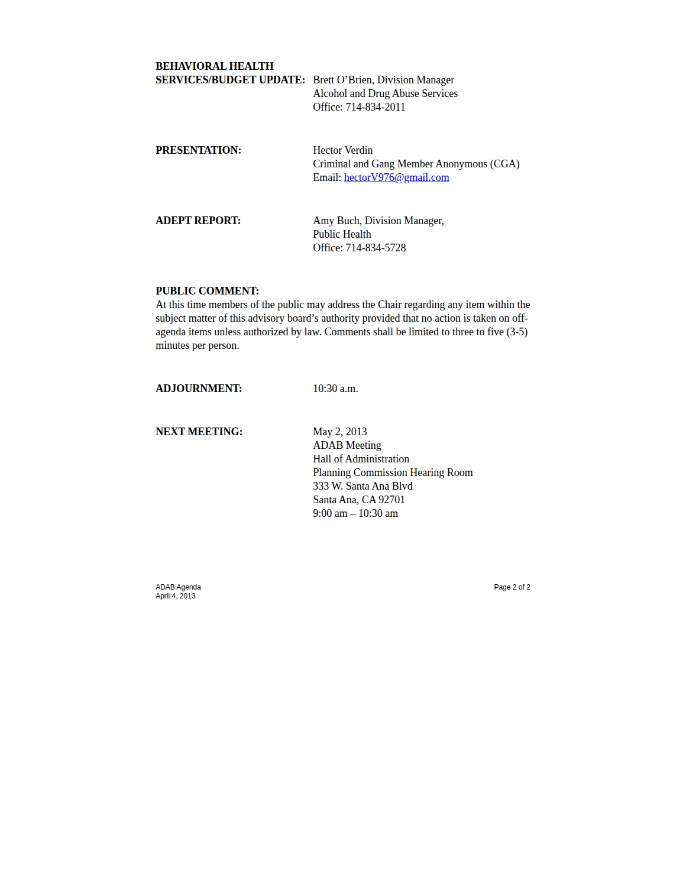| BEHAVIORAL HEALTH SERVICES/BUDGET UPDATE: | Brett O’Brien, Division Manager Alcohol and Drug Abuse Services Office: 714-834-2011 |
| PRESENTATION: | Hector Verdin Criminal and Gang Member Anonymous (CGA) Email: hectorV976@gmail.com |
| ADEPT REPORT: | Amy Buch, Division Manager, Public Health Office: 714-834-5728 |
PUBLIC COMMENT:
At this time members of the public may address the Chair regarding any item within the subject matter of this advisory board’s authority provided that no action is taken on off-agenda items unless authorized by law. Comments shall be limited to three to five (3-5) minutes per person.
| ADJOURNMENT: | 10:30 a.m. |
| NEXT MEETING: | May 2, 2013 ADAB Meeting Hall of Administration Planning Commission Hearing Room 333 W. Santa Ana Blvd Santa Ana, CA 92701 9:00 am – 10:30 am |
ADAB Agenda
April 4, 2013
Page 2 of 2